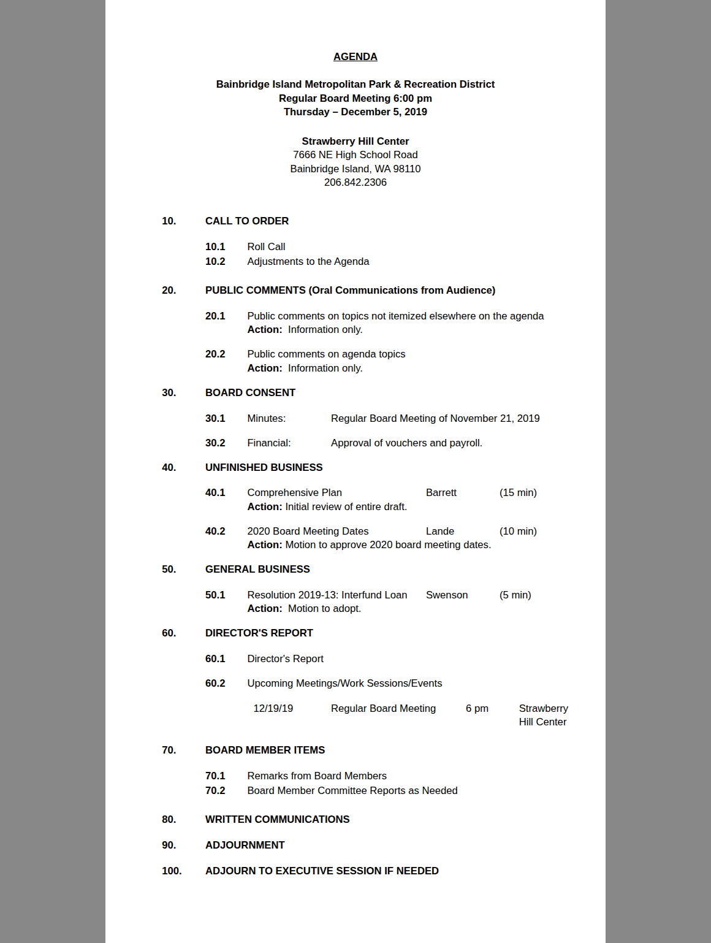AGENDA
Bainbridge Island Metropolitan Park & Recreation District
Regular Board Meeting 6:00 pm
Thursday – December 5, 2019
Strawberry Hill Center
7666 NE High School Road
Bainbridge Island, WA 98110
206.842.2306
10.
CALL TO ORDER
10.1
Roll Call
10.2
Adjustments to the Agenda
20.
PUBLIC COMMENTS (Oral Communications from Audience)
20.1
Public comments on topics not itemized elsewhere on the agenda
Action: Information only.
20.2
Public comments on agenda topics
Action: Information only.
30.
BOARD CONSENT
30.1
Minutes:
Regular Board Meeting of November 21, 2019
30.2
Financial:
Approval of vouchers and payroll.
40.
UNFINISHED BUSINESS
40.1
Comprehensive Plan
Barrett
(15 min)
Action: Initial review of entire draft.
40.2
2020 Board Meeting Dates
Lande
(10 min)
Action: Motion to approve 2020 board meeting dates.
50.
GENERAL BUSINESS
50.1
Resolution 2019-13: Interfund Loan
Swenson
(5 min)
Action: Motion to adopt.
60.
DIRECTOR'S REPORT
60.1
Director's Report
60.2
Upcoming Meetings/Work Sessions/Events
12/19/19
Regular Board Meeting
6 pm
Strawberry Hill Center
70.
BOARD MEMBER ITEMS
70.1
Remarks from Board Members
70.2
Board Member Committee Reports as Needed
80.
WRITTEN COMMUNICATIONS
90.
ADJOURNMENT
100.
ADJOURN TO EXECUTIVE SESSION IF NEEDED